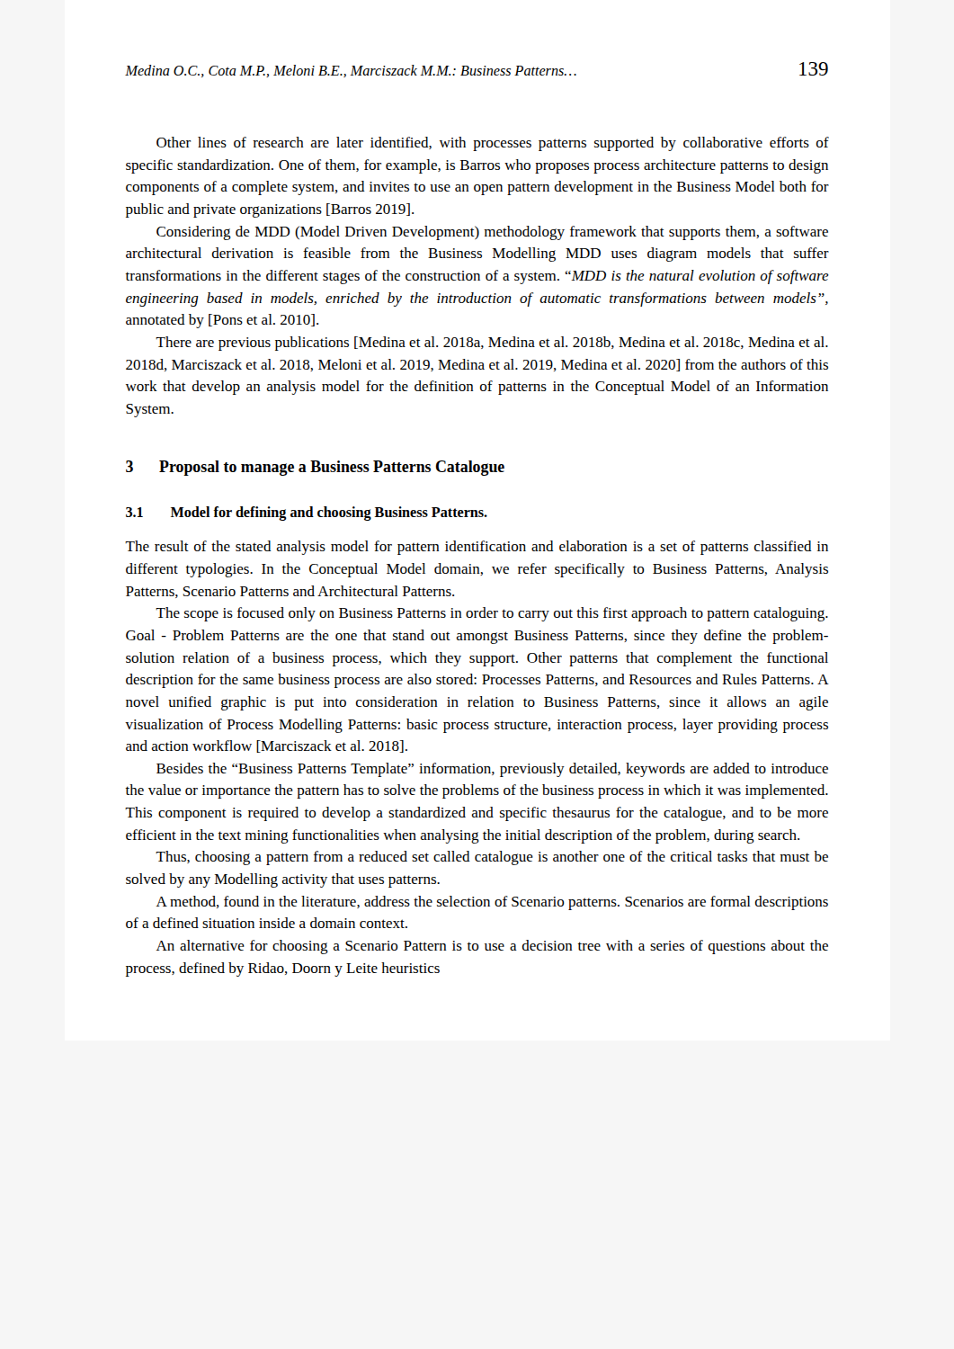Medina O.C., Cota M.P., Meloni B.E., Marciszack M.M.: Business Patterns…
139
Other lines of research are later identified, with processes patterns supported by collaborative efforts of specific standardization. One of them, for example, is Barros who proposes process architecture patterns to design components of a complete system, and invites to use an open pattern development in the Business Model both for public and private organizations [Barros 2019].
Considering de MDD (Model Driven Development) methodology framework that supports them, a software architectural derivation is feasible from the Business Modelling MDD uses diagram models that suffer transformations in the different stages of the construction of a system. “MDD is the natural evolution of software engineering based in models, enriched by the introduction of automatic transformations between models”, annotated by [Pons et al. 2010].
There are previous publications [Medina et al. 2018a, Medina et al. 2018b, Medina et al. 2018c, Medina et al. 2018d, Marciszack et al. 2018, Meloni et al. 2019, Medina et al. 2019, Medina et al. 2020] from the authors of this work that develop an analysis model for the definition of patterns in the Conceptual Model of an Information System.
3 Proposal to manage a Business Patterns Catalogue
3.1 Model for defining and choosing Business Patterns.
The result of the stated analysis model for pattern identification and elaboration is a set of patterns classified in different typologies. In the Conceptual Model domain, we refer specifically to Business Patterns, Analysis Patterns, Scenario Patterns and Architectural Patterns.
The scope is focused only on Business Patterns in order to carry out this first approach to pattern cataloguing. Goal - Problem Patterns are the one that stand out amongst Business Patterns, since they define the problem-solution relation of a business process, which they support. Other patterns that complement the functional description for the same business process are also stored: Processes Patterns, and Resources and Rules Patterns. A novel unified graphic is put into consideration in relation to Business Patterns, since it allows an agile visualization of Process Modelling Patterns: basic process structure, interaction process, layer providing process and action workflow [Marciszack et al. 2018].
Besides the “Business Patterns Template” information, previously detailed, keywords are added to introduce the value or importance the pattern has to solve the problems of the business process in which it was implemented. This component is required to develop a standardized and specific thesaurus for the catalogue, and to be more efficient in the text mining functionalities when analysing the initial description of the problem, during search.
Thus, choosing a pattern from a reduced set called catalogue is another one of the critical tasks that must be solved by any Modelling activity that uses patterns.
A method, found in the literature, address the selection of Scenario patterns. Scenarios are formal descriptions of a defined situation inside a domain context.
An alternative for choosing a Scenario Pattern is to use a decision tree with a series of questions about the process, defined by Ridao, Doorn y Leite heuristics